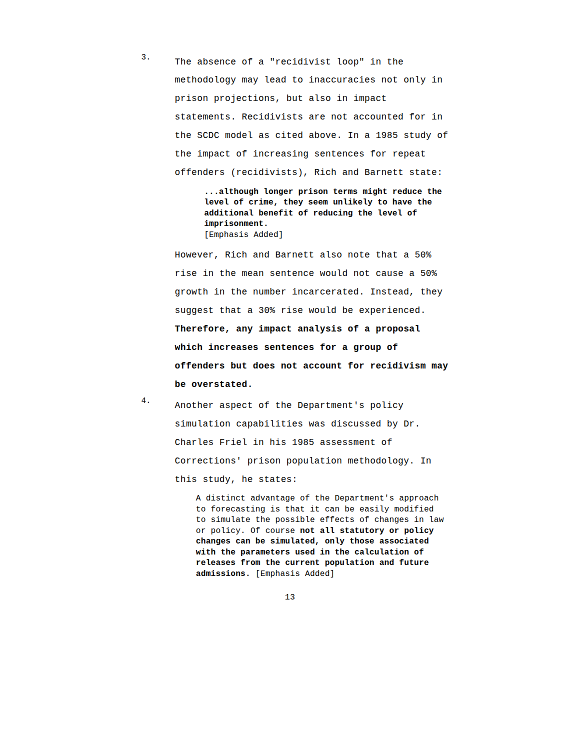3.
The absence of a "recidivist loop" in the methodology may lead to inaccuracies not only in prison projections, but also in impact statements. Recidivists are not accounted for in the SCDC model as cited above. In a 1985 study of the impact of increasing sentences for repeat offenders (recidivists), Rich and Barnett state:
...although longer prison terms might reduce the level of crime, they seem unlikely to have the additional benefit of reducing the level of imprisonment.
[Emphasis Added]
However, Rich and Barnett also note that a 50% rise in the mean sentence would not cause a 50% growth in the number incarcerated. Instead, they suggest that a 30% rise would be experienced. Therefore, any impact analysis of a proposal which increases sentences for a group of offenders but does not account for recidivism may be overstated.
4.
Another aspect of the Department's policy simulation capabilities was discussed by Dr. Charles Friel in his 1985 assessment of Corrections' prison population methodology. In this study, he states:
A distinct advantage of the Department's approach to forecasting is that it can be easily modified to simulate the possible effects of changes in law or policy. Of course not all statutory or policy changes can be simulated, only those associated with the parameters used in the calculation of releases from the current population and future admissions. [Emphasis Added]
13